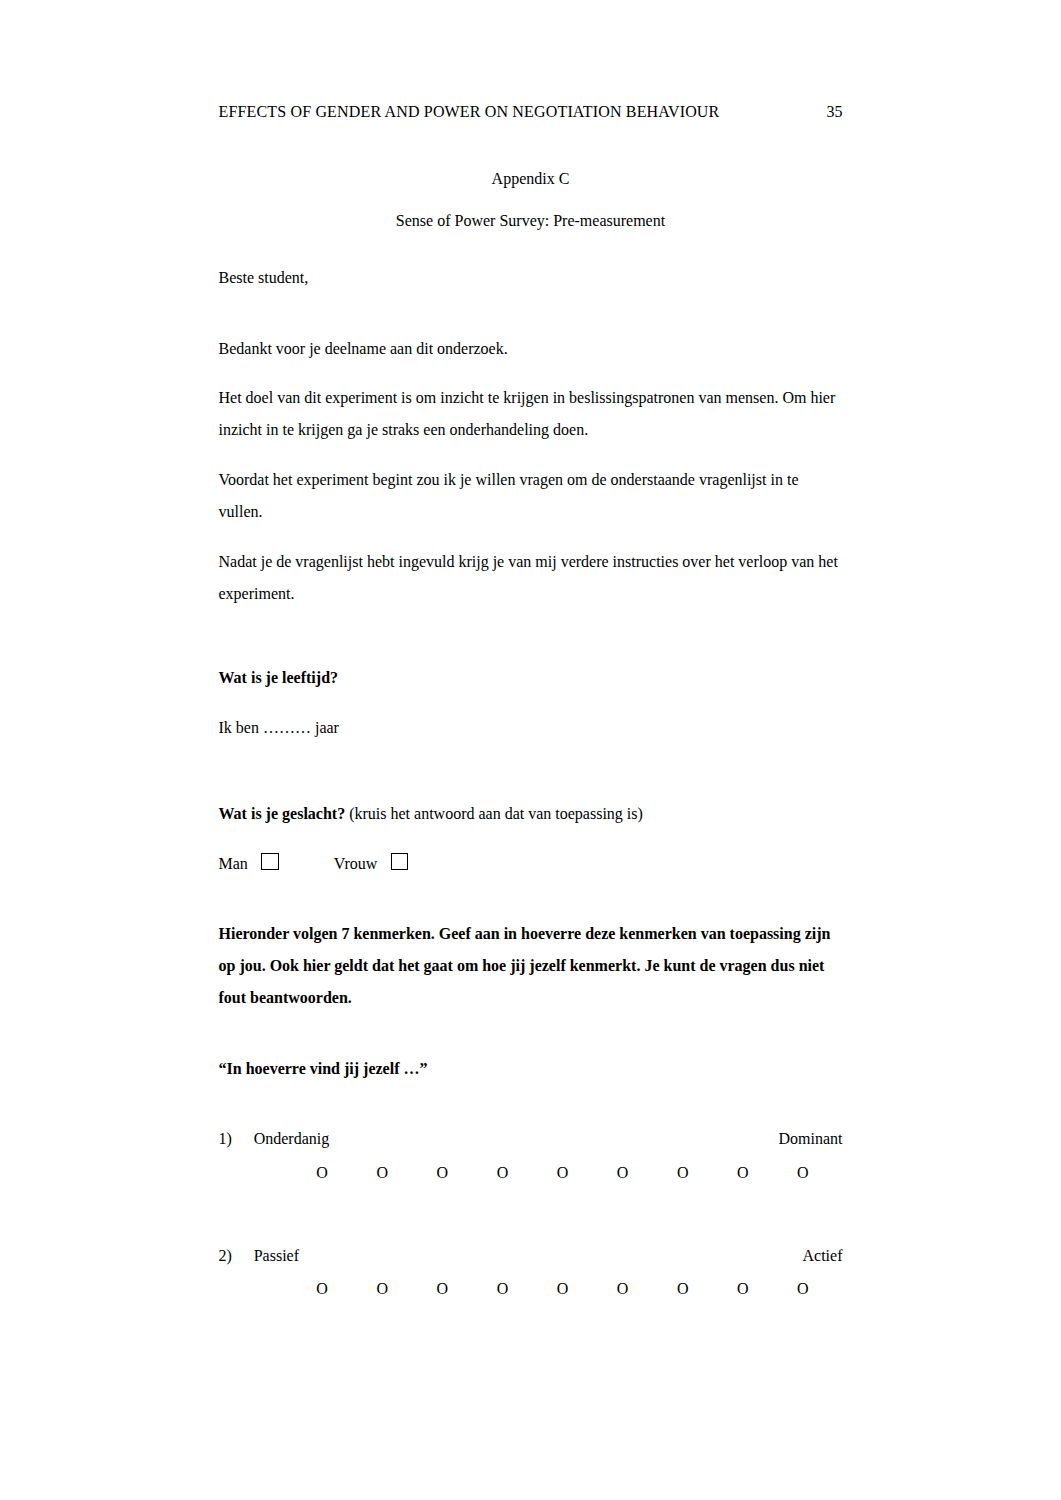Effects of Gender and Power on Negotiation Behaviour 35
Appendix C
Sense of Power Survey: Pre-measurement
Beste student,
Bedankt voor je deelname aan dit onderzoek.
Het doel van dit experiment is om inzicht te krijgen in beslissingspatronen van mensen. Om hier inzicht in te krijgen ga je straks een onderhandeling doen.
Voordat het experiment begint zou ik je willen vragen om de onderstaande vragenlijst in te vullen.
Nadat je de vragenlijst hebt ingevuld krijg je van mij verdere instructies over het verloop van het experiment.
Wat is je leeftijd?
Ik ben ……… jaar
Wat is je geslacht? (kruis het antwoord aan dat van toepassing is)
Man Vrouw
Hieronder volgen 7 kenmerken. Geef aan in hoeverre deze kenmerken van toepassing zijn op jou. Ook hier geldt dat het gaat om hoe jij jezelf kenmerkt. Je kunt de vragen dus niet fout beantwoorden.
“In hoeverre vind jij jezelf …”
1) Onderdanig Dominant
OOOOOOOOO
2) Passief Actief
OOOOOOOOO